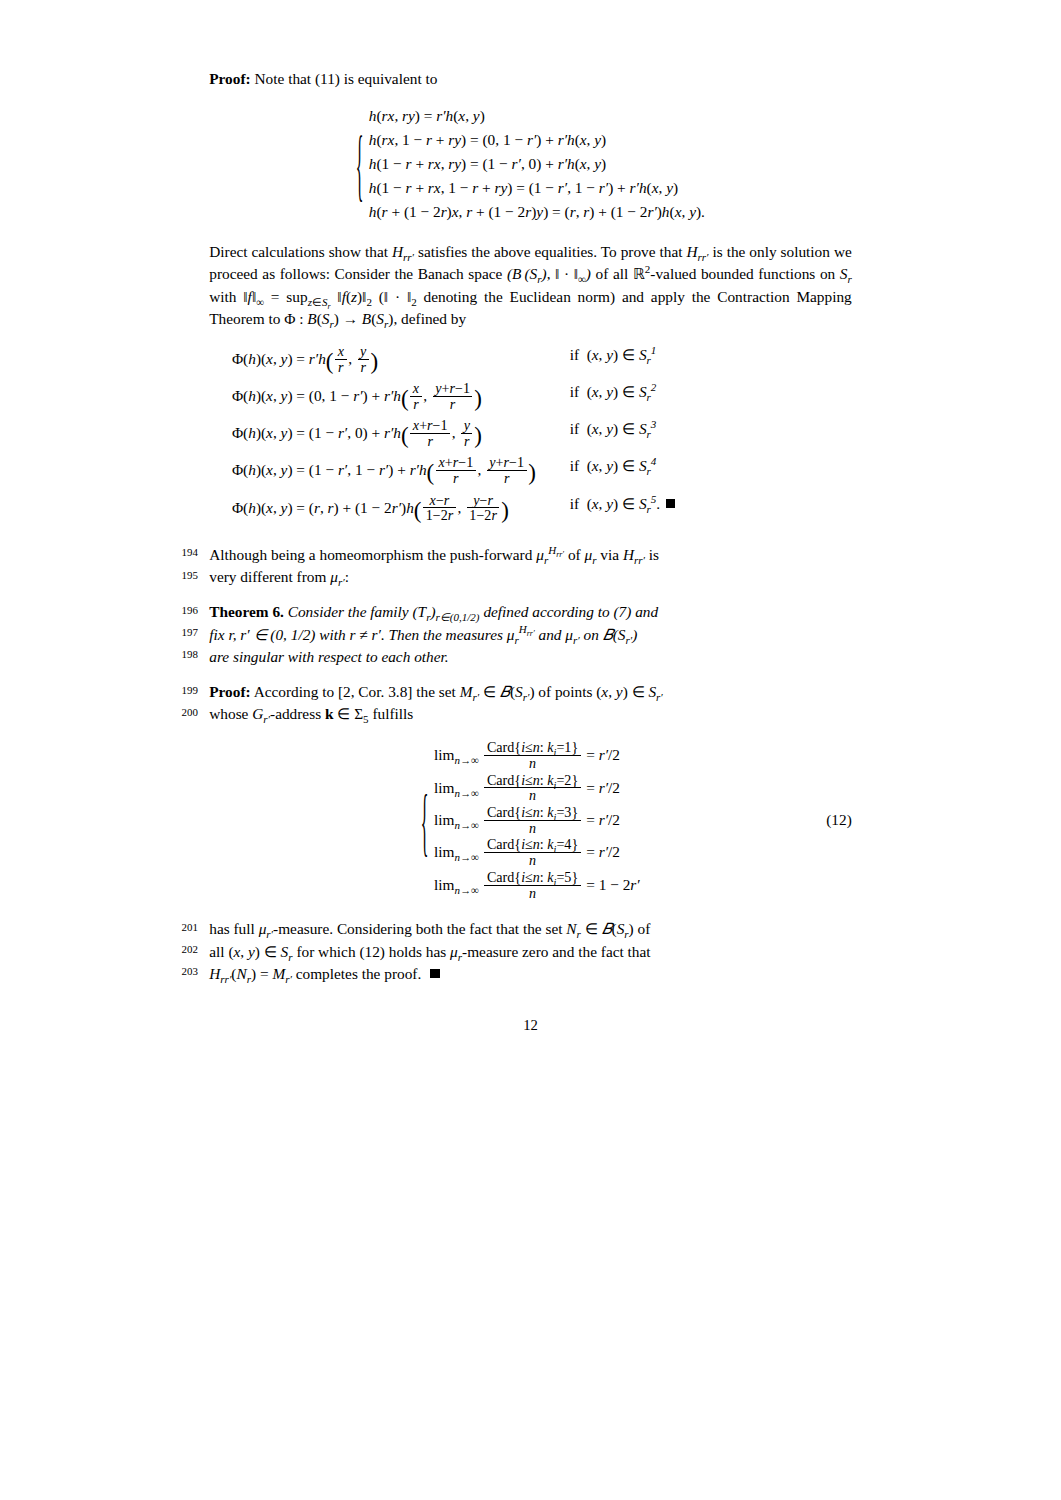Proof: Note that (11) is equivalent to
{
h(rx, ry) = r′h(x, y)
h(rx, 1 − r + ry) = (0, 1 − r′) + r′h(x, y)
h(1 − r + rx, ry) = (1 − r′, 0) + r′h(x, y)
h(1 − r + rx, 1 − r + ry) = (1 − r′, 1 − r′) + r′h(x, y)
h(r + (1 − 2r)x, r + (1 − 2r)y) = (r, r) + (1 − 2r′)h(x, y).
Direct calculations show that Hrr′ satisfies the above equalities. To prove that Hrr′ is the only solution we proceed as follows: Consider the Banach space (B (Sr), ‖ · ‖∞) of all ℝ2-valued bounded functions on Sr with ‖f‖∞ = supz∈Sr ‖f(z)‖2 (‖ · ‖2 denoting the Euclidean norm) and apply the Contraction Mapping Theorem to Φ : B(Sr) → B(Sr), defined by
Φ(h)(x, y) = r′h(xr, yr)
if (x, y) ∈ Sr1
Φ(h)(x, y) = (0, 1 − r′) + r′h(xr, y+r−1 r)
if (x, y) ∈ Sr2
Φ(h)(x, y) = (1 − r′, 0) + r′h(x+r−1 r, yr)
if (x, y) ∈ Sr3
Φ(h)(x, y) = (1 − r′, 1 − r′) + r′h(x+r−1 r, y+r−1 r)
if (x, y) ∈ Sr4
Φ(h)(x, y) = (r, r) + (1 − 2r′)h(x−r 1−2r, y−r 1−2r)
if (x, y) ∈ Sr5.
Although being a homeomorphism the push-forward μrHrr′ of μr via Hrr′ is
very different from μr′:
Theorem 6. Consider the family (Tr)r∈(0,1/2) defined according to (7) and
fix r, r′ ∈ (0, 1/2) with r ≠ r′. Then the measures μrHrr′ and μr′ on 𝐵(Sr′)
are singular with respect to each other.
Proof: According to [2, Cor. 3.8] the set Mr′ ∈ 𝐵(Sr′) of points (x, y) ∈ Sr′
whose Gr′-address k ∈ Σ5 fulfills
{
limn→∞ Card{i≤n: ki=1}n = r′/2
limn→∞ Card{i≤n: ki=2}n = r′/2
limn→∞ Card{i≤n: ki=3}n = r′/2
limn→∞ Card{i≤n: ki=4}n = r′/2
limn→∞ Card{i≤n: ki=5}n = 1 − 2r′
(12)
has full μr′-measure. Considering both the fact that the set Nr ∈ 𝐵(Sr) of
all (x, y) ∈ Sr for which (12) holds has μr-measure zero and the fact that
Hrr′(Nr) = Mr′ completes the proof.
12